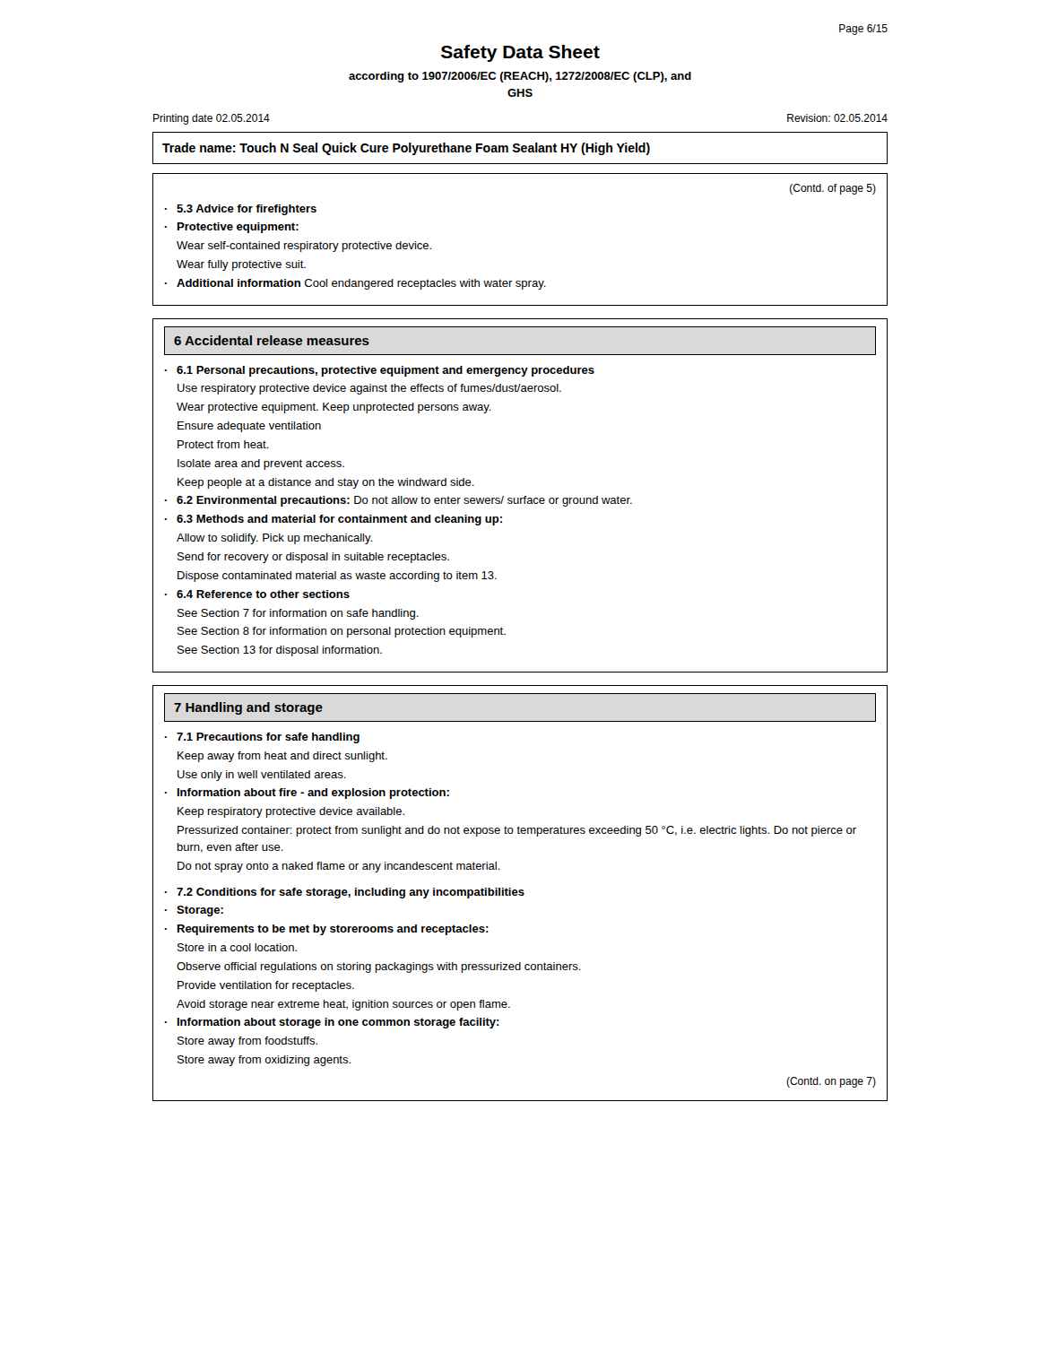Page 6/15
Safety Data Sheet
according to 1907/2006/EC (REACH), 1272/2008/EC (CLP), and
GHS
Printing date 02.05.2014 Revision: 02.05.2014
Trade name: Touch N Seal Quick Cure Polyurethane Foam Sealant HY (High Yield)
(Contd. of page 5)
5.3 Advice for firefighters
Protective equipment:
Wear self-contained respiratory protective device.
Wear fully protective suit.
Additional information Cool endangered receptacles with water spray.
6 Accidental release measures
6.1 Personal precautions, protective equipment and emergency procedures
Use respiratory protective device against the effects of fumes/dust/aerosol.
Wear protective equipment. Keep unprotected persons away.
Ensure adequate ventilation
Protect from heat.
Isolate area and prevent access.
Keep people at a distance and stay on the windward side.
6.2 Environmental precautions: Do not allow to enter sewers/ surface or ground water.
6.3 Methods and material for containment and cleaning up:
Allow to solidify. Pick up mechanically.
Send for recovery or disposal in suitable receptacles.
Dispose contaminated material as waste according to item 13.
6.4 Reference to other sections
See Section 7 for information on safe handling.
See Section 8 for information on personal protection equipment.
See Section 13 for disposal information.
7 Handling and storage
7.1 Precautions for safe handling
Keep away from heat and direct sunlight.
Use only in well ventilated areas.
Information about fire - and explosion protection:
Keep respiratory protective device available.
Pressurized container: protect from sunlight and do not expose to temperatures exceeding 50 °C, i.e. electric lights. Do not pierce or burn, even after use.
Do not spray onto a naked flame or any incandescent material.
7.2 Conditions for safe storage, including any incompatibilities
Storage:
Requirements to be met by storerooms and receptacles:
Store in a cool location.
Observe official regulations on storing packagings with pressurized containers.
Provide ventilation for receptacles.
Avoid storage near extreme heat, ignition sources or open flame.
Information about storage in one common storage facility:
Store away from foodstuffs.
Store away from oxidizing agents.
(Contd. on page 7)